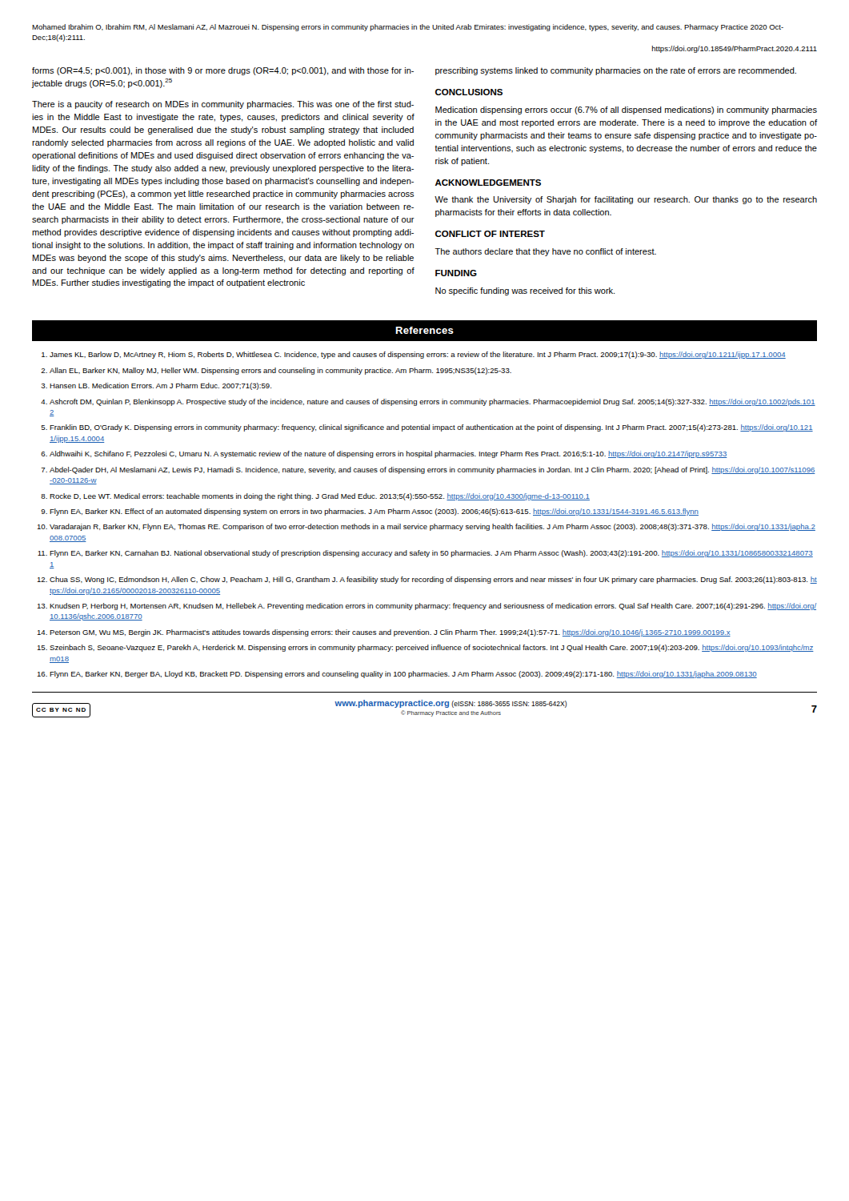Mohamed Ibrahim O, Ibrahim RM, Al Meslamani AZ, Al Mazrouei N. Dispensing errors in community pharmacies in the United Arab Emirates: investigating incidence, types, severity, and causes. Pharmacy Practice 2020 Oct-Dec;18(4):2111. https://doi.org/10.18549/PharmPract.2020.4.2111
forms (OR=4.5; p<0.001), in those with 9 or more drugs (OR=4.0; p<0.001), and with those for injectable drugs (OR=5.0; p<0.001).25
There is a paucity of research on MDEs in community pharmacies. This was one of the first studies in the Middle East to investigate the rate, types, causes, predictors and clinical severity of MDEs. Our results could be generalised due the study's robust sampling strategy that included randomly selected pharmacies from across all regions of the UAE. We adopted holistic and valid operational definitions of MDEs and used disguised direct observation of errors enhancing the validity of the findings. The study also added a new, previously unexplored perspective to the literature, investigating all MDEs types including those based on pharmacist's counselling and independent prescribing (PCEs), a common yet little researched practice in community pharmacies across the UAE and the Middle East. The main limitation of our research is the variation between research pharmacists in their ability to detect errors. Furthermore, the cross-sectional nature of our method provides descriptive evidence of dispensing incidents and causes without prompting additional insight to the solutions. In addition, the impact of staff training and information technology on MDEs was beyond the scope of this study's aims. Nevertheless, our data are likely to be reliable and our technique can be widely applied as a long-term method for detecting and reporting of MDEs. Further studies investigating the impact of outpatient electronic
prescribing systems linked to community pharmacies on the rate of errors are recommended.
Conclusions
Medication dispensing errors occur (6.7% of all dispensed medications) in community pharmacies in the UAE and most reported errors are moderate. There is a need to improve the education of community pharmacists and their teams to ensure safe dispensing practice and to investigate potential interventions, such as electronic systems, to decrease the number of errors and reduce the risk of patient.
Acknowledgements
We thank the University of Sharjah for facilitating our research. Our thanks go to the research pharmacists for their efforts in data collection.
Conflict of interest
The authors declare that they have no conflict of interest.
Funding
No specific funding was received for this work.
References
James KL, Barlow D, McArtney R, Hiom S, Roberts D, Whittlesea C. Incidence, type and causes of dispensing errors: a review of the literature. Int J Pharm Pract. 2009;17(1):9-30. https://doi.org/10.1211/ijpp.17.1.0004
Allan EL, Barker KN, Malloy MJ, Heller WM. Dispensing errors and counseling in community practice. Am Pharm. 1995;NS35(12):25-33.
Hansen LB. Medication Errors. Am J Pharm Educ. 2007;71(3):59.
Ashcroft DM, Quinlan P, Blenkinsopp A. Prospective study of the incidence, nature and causes of dispensing errors in community pharmacies. Pharmacoepidemiol Drug Saf. 2005;14(5):327-332. https://doi.org/10.1002/pds.1012
Franklin BD, O'Grady K. Dispensing errors in community pharmacy: frequency, clinical significance and potential impact of authentication at the point of dispensing. Int J Pharm Pract. 2007;15(4):273-281. https://doi.org/10.1211/ijpp.15.4.0004
Aldhwaihi K, Schifano F, Pezzolesi C, Umaru N. A systematic review of the nature of dispensing errors in hospital pharmacies. Integr Pharm Res Pract. 2016;5:1-10. https://doi.org/10.2147/iprp.s95733
Abdel-Qader DH, Al Meslamani AZ, Lewis PJ, Hamadi S. Incidence, nature, severity, and causes of dispensing errors in community pharmacies in Jordan. Int J Clin Pharm. 2020; [Ahead of Print]. https://doi.org/10.1007/s11096-020-01126-w
Rocke D, Lee WT. Medical errors: teachable moments in doing the right thing. J Grad Med Educ. 2013;5(4):550-552. https://doi.org/10.4300/jgme-d-13-00110.1
Flynn EA, Barker KN. Effect of an automated dispensing system on errors in two pharmacies. J Am Pharm Assoc (2003). 2006;46(5):613-615. https://doi.org/10.1331/1544-3191.46.5.613.flynn
Varadarajan R, Barker KN, Flynn EA, Thomas RE. Comparison of two error-detection methods in a mail service pharmacy serving health facilities. J Am Pharm Assoc (2003). 2008;48(3):371-378. https://doi.org/10.1331/japha.2008.07005
Flynn EA, Barker KN, Carnahan BJ. National observational study of prescription dispensing accuracy and safety in 50 pharmacies. J Am Pharm Assoc (Wash). 2003;43(2):191-200. https://doi.org/10.1331/108658003321480731
Chua SS, Wong IC, Edmondson H, Allen C, Chow J, Peacham J, Hill G, Grantham J. A feasibility study for recording of dispensing errors and near misses' in four UK primary care pharmacies. Drug Saf. 2003;26(11):803-813. https://doi.org/10.2165/00002018-200326110-00005
Knudsen P, Herborg H, Mortensen AR, Knudsen M, Hellebek A. Preventing medication errors in community pharmacy: frequency and seriousness of medication errors. Qual Saf Health Care. 2007;16(4):291-296. https://doi.org/10.1136/qshc.2006.018770
Peterson GM, Wu MS, Bergin JK. Pharmacist's attitudes towards dispensing errors: their causes and prevention. J Clin Pharm Ther. 1999;24(1):57-71. https://doi.org/10.1046/j.1365-2710.1999.00199.x
Szeinbach S, Seoane-Vazquez E, Parekh A, Herderick M. Dispensing errors in community pharmacy: perceived influence of sociotechnical factors. Int J Qual Health Care. 2007;19(4):203-209. https://doi.org/10.1093/intqhc/mzm018
Flynn EA, Barker KN, Berger BA, Lloyd KB, Brackett PD. Dispensing errors and counseling quality in 100 pharmacies. J Am Pharm Assoc (2003). 2009;49(2):171-180. https://doi.org/10.1331/japha.2009.08130
CC BY NC ND
www.pharmacypractice.org (eISSN: 1886-3655 ISSN: 1885-642X)
© Pharmacy Practice and the Authors
7